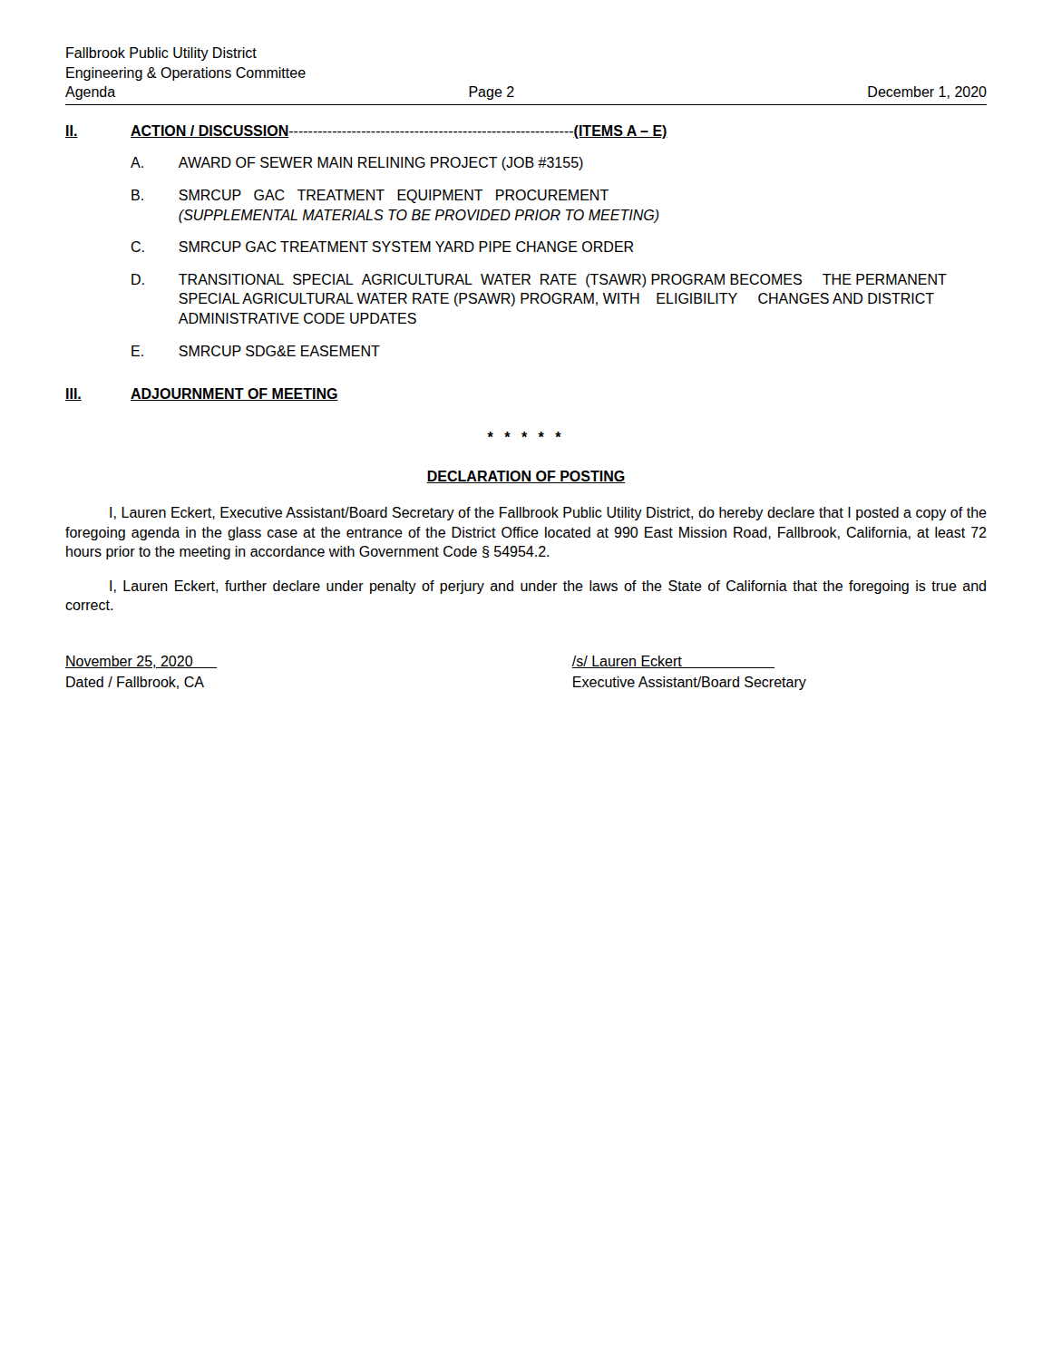Fallbrook Public Utility District
Engineering & Operations Committee
Agenda Page 2 December 1, 2020
II. ACTION / DISCUSSION-----------------------------------------------------------(ITEMS A – E)
A. AWARD OF SEWER MAIN RELINING PROJECT (JOB #3155)
B. SMRCUP GAC TREATMENT EQUIPMENT PROCUREMENT
(SUPPLEMENTAL MATERIALS TO BE PROVIDED PRIOR TO MEETING)
C. SMRCUP GAC TREATMENT SYSTEM YARD PIPE CHANGE ORDER
D. TRANSITIONAL SPECIAL AGRICULTURAL WATER RATE (TSAWR) PROGRAM BECOMES THE PERMANENT SPECIAL AGRICULTURAL WATER RATE (PSAWR) PROGRAM, WITH ELIGIBILITY CHANGES AND DISTRICT ADMINISTRATIVE CODE UPDATES
E. SMRCUP SDG&E EASEMENT
III. ADJOURNMENT OF MEETING
* * * * *
DECLARATION OF POSTING
I, Lauren Eckert, Executive Assistant/Board Secretary of the Fallbrook Public Utility District, do hereby declare that I posted a copy of the foregoing agenda in the glass case at the entrance of the District Office located at 990 East Mission Road, Fallbrook, California, at least 72 hours prior to the meeting in accordance with Government Code § 54954.2.
I, Lauren Eckert, further declare under penalty of perjury and under the laws of the State of California that the foregoing is true and correct.
November 25, 2020
Dated / Fallbrook, CA
/s/ Lauren Eckert
Executive Assistant/Board Secretary